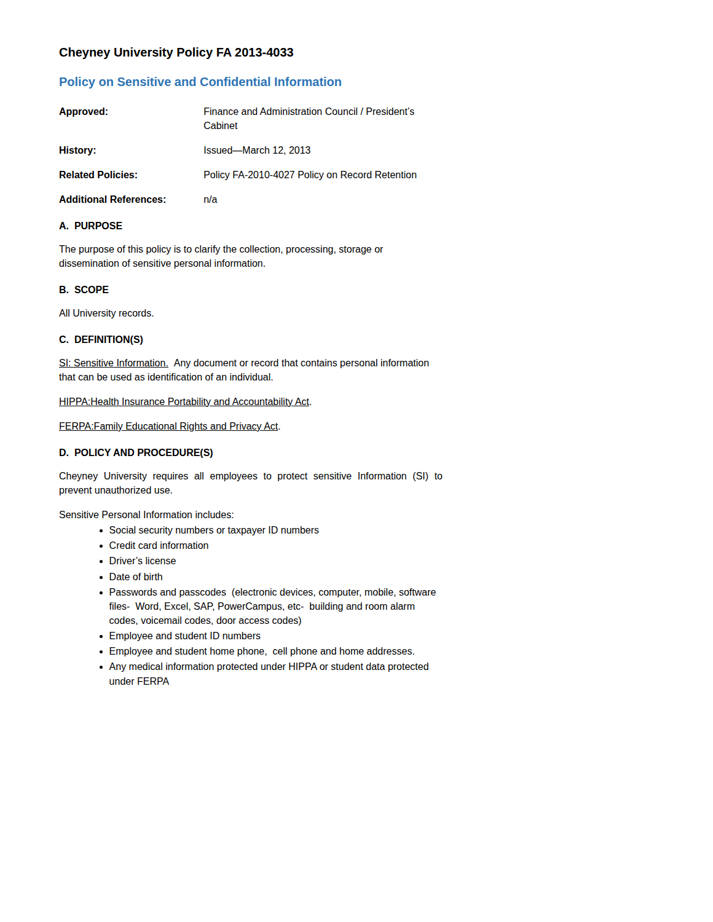Cheyney University Policy FA 2013-4033
Policy on Sensitive and Confidential Information
Approved: Finance and Administration Council / President’s Cabinet
History: Issued—March 12, 2013
Related Policies: Policy FA-2010-4027 Policy on Record Retention
Additional References: n/a
A. PURPOSE
The purpose of this policy is to clarify the collection, processing, storage or dissemination of sensitive personal information.
B. SCOPE
All University records.
C. DEFINITION(S)
SI: Sensitive Information. Any document or record that contains personal information that can be used as identification of an individual.
HIPPA:Health Insurance Portability and Accountability Act.
FERPA:Family Educational Rights and Privacy Act.
D. POLICY AND PROCEDURE(S)
Cheyney University requires all employees to protect sensitive Information (SI) to prevent unauthorized use.
Sensitive Personal Information includes:
Social security numbers or taxpayer ID numbers
Credit card information
Driver’s license
Date of birth
Passwords and passcodes (electronic devices, computer, mobile, software files- Word, Excel, SAP, PowerCampus, etc- building and room alarm codes, voicemail codes, door access codes)
Employee and student ID numbers
Employee and student home phone, cell phone and home addresses.
Any medical information protected under HIPPA or student data protected under FERPA